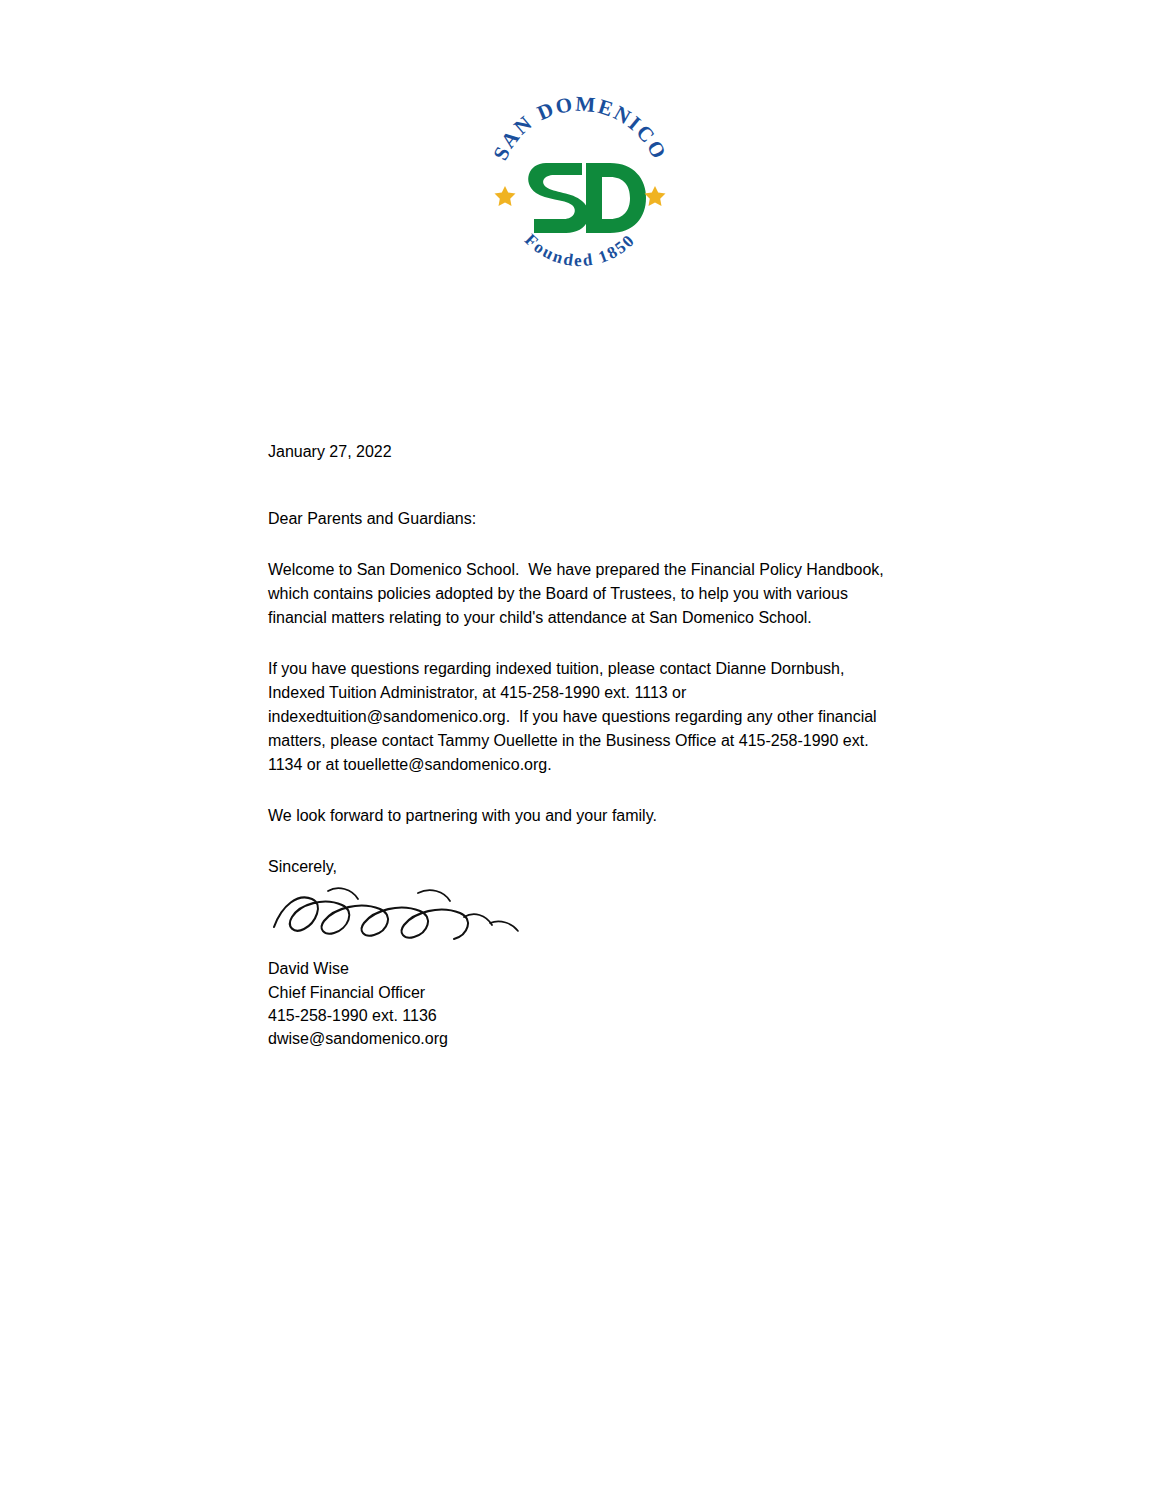San Domenico, Founded 1850 SAN DOMENICO Founded 1850
January 27, 2022
Dear Parents and Guardians:
Welcome to San Domenico School. We have prepared the Financial Policy Handbook, which contains policies adopted by the Board of Trustees, to help you with various financial matters relating to your child's attendance at San Domenico School.
If you have questions regarding indexed tuition, please contact Dianne Dornbush, Indexed Tuition Administrator, at 415-258-1990 ext. 1113 or indexedtuition@sandomenico.org. If you have questions regarding any other financial matters, please contact Tammy Ouellette in the Business Office at 415-258-1990 ext. 1134 or at touellette@sandomenico.org.
We look forward to partnering with you and your family.
Sincerely,
David Wise Chief Financial Officer 415-258-1990 ext. 1136 dwise@sandomenico.org